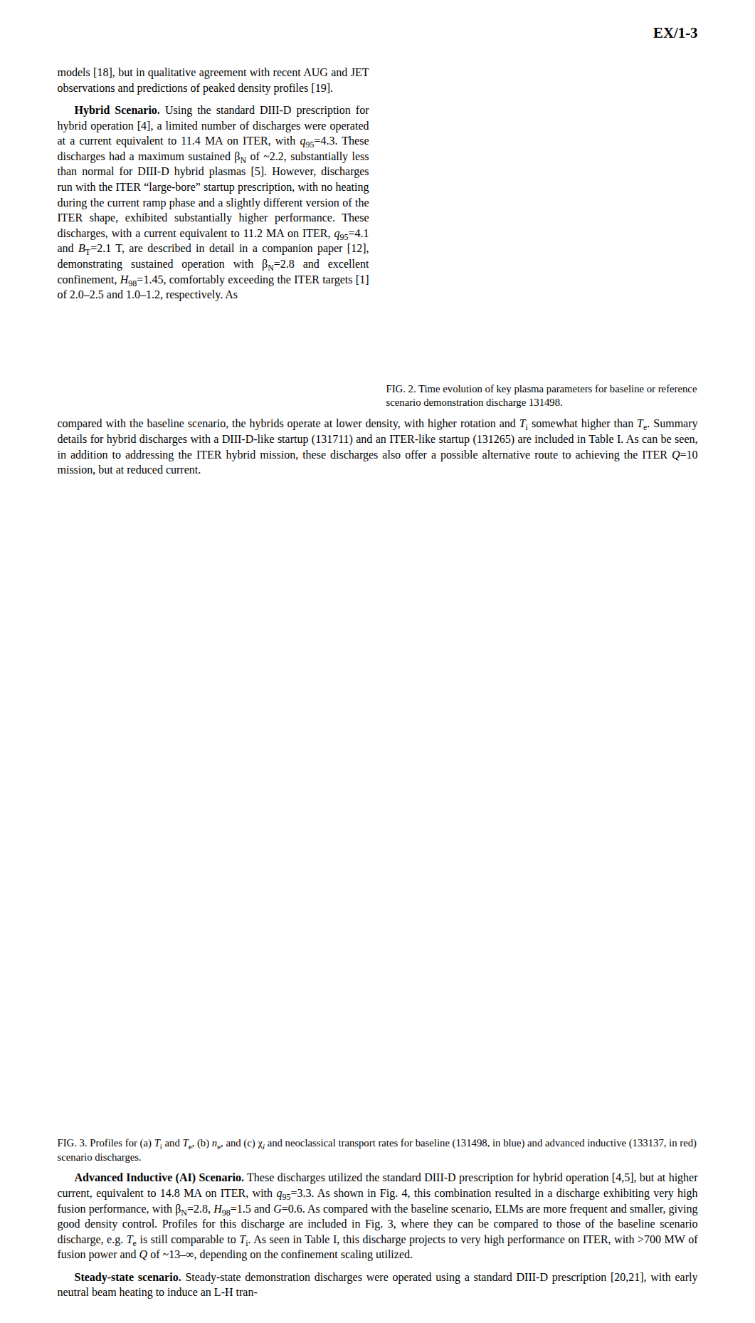EX/1-3
models [18], but in qualitative agreement with recent AUG and JET observations and predictions of peaked density profiles [19].
Hybrid Scenario. Using the standard DIII-D prescription for hybrid operation [4], a limited number of discharges were operated at a current equivalent to 11.4 MA on ITER, with q95=4.3. These discharges had a maximum sustained βN of ~2.2, substantially less than normal for DIII-D hybrid plasmas [5]. However, discharges run with the ITER “large-bore” startup prescription, with no heating during the current ramp phase and a slightly different version of the ITER shape, exhibited substantially higher performance. These discharges, with a current equivalent to 11.2 MA on ITER, q95=4.1 and BT=2.1 T, are described in detail in a companion paper [12], demonstrating sustained operation with βN=2.8 and excellent confinement, H98=1.45, comfortably exceeding the ITER targets [1] of 2.0–2.5 and 1.0–1.2, respectively. As
FIG. 2. Time evolution of key plasma parameters for baseline or reference scenario demonstration discharge 131498.
compared with the baseline scenario, the hybrids operate at lower density, with higher rotation and Ti somewhat higher than Te. Summary details for hybrid discharges with a DIII-D-like startup (131711) and an ITER-like startup (131265) are included in Table I. As can be seen, in addition to addressing the ITER hybrid mission, these discharges also offer a possible alternative route to achieving the ITER Q=10 mission, but at reduced current.
FIG. 3. Profiles for (a) Ti and Te, (b) ne, and (c) χi and neoclassical transport rates for baseline (131498, in blue) and advanced inductive (133137, in red) scenario discharges.
Advanced Inductive (AI) Scenario. These discharges utilized the standard DIII-D prescription for hybrid operation [4,5], but at higher current, equivalent to 14.8 MA on ITER, with q95=3.3. As shown in Fig. 4, this combination resulted in a discharge exhibiting very high fusion performance, with βN=2.8, H98=1.5 and G=0.6. As compared with the baseline scenario, ELMs are more frequent and smaller, giving good density control. Profiles for this discharge are included in Fig. 3, where they can be compared to those of the baseline scenario discharge, e.g. Te is still comparable to Ti. As seen in Table I, this discharge projects to very high performance on ITER, with >700 MW of fusion power and Q of ~13–∞, depending on the confinement scaling utilized.
Steady-state scenario. Steady-state demonstration discharges were operated using a standard DIII-D prescription [20,21], with early neutral beam heating to induce an L-H tran-